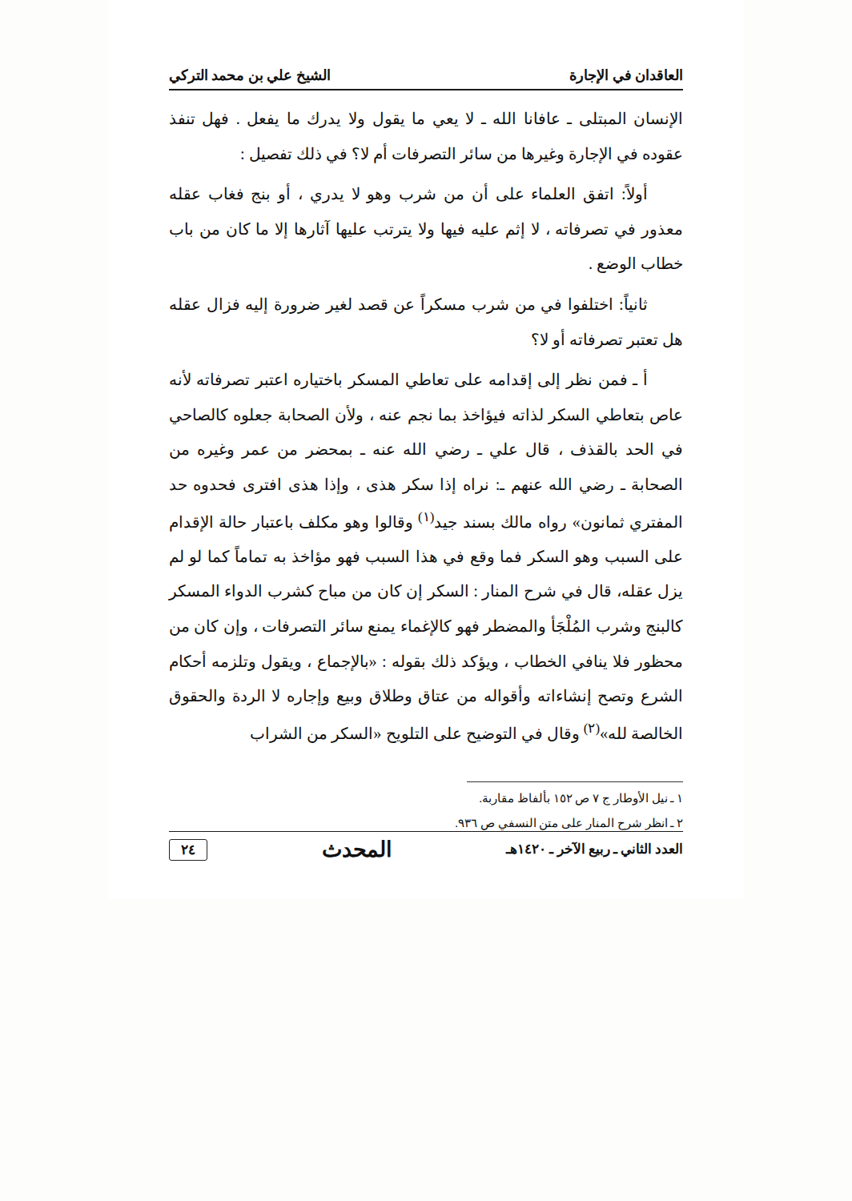العاقدان في الإجارة
الشيخ علي بن محمد التركي
الإنسان المبتلى ـ عافانا الله ـ لا يعي ما يقول ولا يدرك ما يفعل . فهل تنفذ عقوده في الإجارة وغيرها من سائر التصرفات أم لا؟ في ذلك تفصيل :
أولاً: اتفق العلماء على أن من شرب وهو لا يدري ، أو بنج فغاب عقله معذور في تصرفاته ، لا إثم عليه فيها ولا يترتب عليها آثارها إلا ما كان من باب خطاب الوضع .
ثانياً: اختلفوا في من شرب مسكراً عن قصد لغير ضرورة إليه فزال عقله هل تعتبر تصرفاته أو لا؟
أ ـ فمن نظر إلى إقدامه على تعاطي المسكر باختياره اعتبر تصرفاته لأنه عاص بتعاطي السكر لذاته فيؤاخذ بما نجم عنه ، ولأن الصحابة جعلوه كالصاحي في الحد بالقذف ، قال علي ـ رضي الله عنه ـ بمحضر من عمر وغيره من الصحابة ـ رضي الله عنهم ـ: نراه إذا سكر هذى ، وإذا هذى افترى فحدوه حد المفتري ثمانون» رواه مالك بسند جيد(١) وقالوا وهو مكلف باعتبار حالة الإقدام على السبب وهو السكر فما وقع في هذا السبب فهو مؤاخذ به تماماً كما لو لم يزل عقله، قال في شرح المنار : السكر إن كان من مباح كشرب الدواء المسكر كالبنج وشرب المُلْجَأ والمضطر فهو كالإغماء يمنع سائر التصرفات ، وإن كان من محظور فلا ينافي الخطاب ، ويؤكد ذلك بقوله : «بالإجماع ، ويقول وتلزمه أحكام الشرع وتصح إنشاءاته وأقواله من عتاق وطلاق وبيع وإجاره لا الردة والحقوق الخالصة لله»(٢) وقال في التوضيح على التلويح «السكر من الشراب
١ ـ نيل الأوطار ج ٧ ص ١٥٢ بألفاظ مقاربة.
٢ ـ انظر شرح المنار على متن النسفي ص ٩٣٦.
العدد الثاني ـ ربيع الآخر ـ ١٤٢٠هـ
المحدث
٢٤